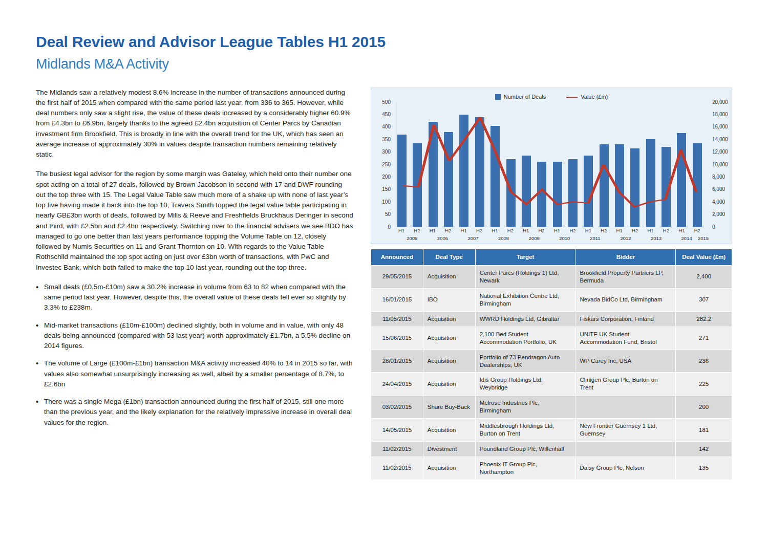Deal Review and Advisor League Tables H1 2015
Midlands M&A Activity
The Midlands saw a relatively modest 8.6% increase in the number of transactions announced during the first half of 2015 when compared with the same period last year, from 336 to 365. However, while deal numbers only saw a slight rise, the value of these deals increased by a considerably higher 60.9% from £4.3bn to £6.9bn, largely thanks to the agreed £2.4bn acquisition of Center Parcs by Canadian investment firm Brookfield. This is broadly in line with the overall trend for the UK, which has seen an average increase of approximately 30% in values despite transaction numbers remaining relatively static.
The busiest legal advisor for the region by some margin was Gateley, which held onto their number one spot acting on a total of 27 deals, followed by Brown Jacobson in second with 17 and DWF rounding out the top three with 15. The Legal Value Table saw much more of a shake up with none of last year’s top five having made it back into the top 10; Travers Smith topped the legal value table participating in nearly GB£3bn worth of deals, followed by Mills & Reeve and Freshfields Bruckhaus Deringer in second and third, with £2.5bn and £2.4bn respectively. Switching over to the financial advisers we see BDO has managed to go one better than last years performance topping the Volume Table on 12, closely followed by Numis Securities on 11 and Grant Thornton on 10. With regards to the Value Table Rothschild maintained the top spot acting on just over £3bn worth of transactions, with PwC and Investec Bank, which both failed to make the top 10 last year, rounding out the top three.
Small deals (£0.5m-£10m) saw a 30.2% increase in volume from 63 to 82 when compared with the same period last year. However, despite this, the overall value of these deals fell ever so slightly by 3.3% to £238m.
Mid-market transactions (£10m-£100m) declined slightly, both in volume and in value, with only 48 deals being announced (compared with 53 last year) worth approximately £1.7bn, a 5.5% decline on 2014 figures.
The volume of Large (£100m-£1bn) transaction M&A activity increased 40% to 14 in 2015 so far, with values also somewhat unsurprisingly increasing as well, albeit by a smaller percentage of 8.7%, to £2.6bn
There was a single Mega (£1bn) transaction announced during the first half of 2015, still one more than the previous year, and the likely explanation for the relatively impressive increase in overall deal values for the region.
Number of Deals Value (£m)
500
450
400
350
300
250
200
150
100
50
0
20,000
18,000
16,000
14,000
12,000
10,000
8,000
6,000
4,000
2,000
0
H1 H2 H1 H2 H1 H2 H1 H2 H1 H2 H1 H2 H1 H2 H1 H2 H1 H2 H1 H2
2005 2006 2007 2008 2009 2010 2011 2012 2013 2014
2015
| Announced | Deal Type | Target | Bidder | Deal Value (£m) |
| --- | --- | --- | --- | --- |
| 29/05/2015 | Acquisition | Center Parcs (Holdings 1) Ltd, Newark | Brookfield Property Partners LP, Bermuda | 2,400 |
| 16/01/2015 | IBO | National Exhibition Centre Ltd, Birmingham | Nevada BidCo Ltd, Birmingham | 307 |
| 11/05/2015 | Acquisition | WWRD Holdings Ltd, Gibraltar | Fiskars Corporation, Finland | 282.2 |
| 15/06/2015 | Acquisition | 2,100 Bed Student Accommodation Portfolio, UK | UNITE UK Student Accommodation Fund, Bristol | 271 |
| 28/01/2015 | Acquisition | Portfolio of 73 Pendragon Auto Dealerships, UK | WP Carey Inc, USA | 236 |
| 24/04/2015 | Acquisition | Idis Group Holdings Ltd, Weybridge | Clinigen Group Plc, Burton on Trent | 225 |
| 03/02/2015 | Share Buy-Back | Melrose Industries Plc, Birmingham | | 200 |
| 14/05/2015 | Acquisition | Middlesbrough Holdings Ltd, Burton on Trent | New Frontier Guernsey 1 Ltd, Guernsey | 181 |
| 11/02/2015 | Divestment | Poundland Group Plc, Willenhall | | 142 |
| 11/02/2015 | Acquisition | Phoenix IT Group Plc, Northampton | Daisy Group Plc, Nelson | 135 |